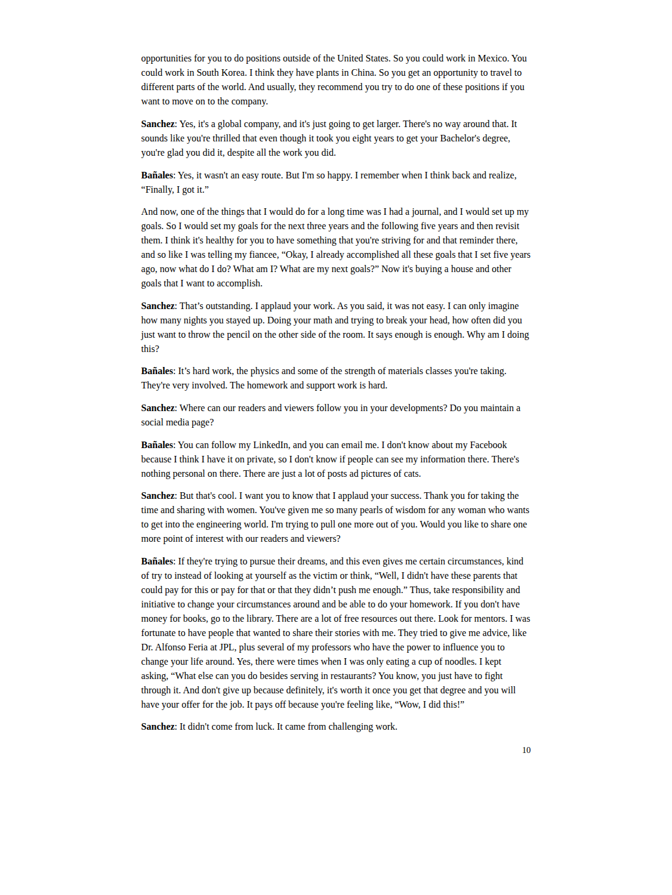opportunities for you to do positions outside of the United States. So you could work in Mexico. You could work in South Korea. I think they have plants in China. So you get an opportunity to travel to different parts of the world. And usually, they recommend you try to do one of these positions if you want to move on to the company.
Sanchez: Yes, it's a global company, and it's just going to get larger. There's no way around that. It sounds like you're thrilled that even though it took you eight years to get your Bachelor's degree, you're glad you did it, despite all the work you did.
Bañales: Yes, it wasn't an easy route. But I'm so happy. I remember when I think back and realize, “Finally, I got it.”
And now, one of the things that I would do for a long time was I had a journal, and I would set up my goals. So I would set my goals for the next three years and the following five years and then revisit them. I think it's healthy for you to have something that you're striving for and that reminder there, and so like I was telling my fiancee, “Okay, I already accomplished all these goals that I set five years ago, now what do I do? What am I? What are my next goals?” Now it's buying a house and other goals that I want to accomplish.
Sanchez: That’s outstanding. I applaud your work. As you said, it was not easy. I can only imagine how many nights you stayed up. Doing your math and trying to break your head, how often did you just want to throw the pencil on the other side of the room. It says enough is enough. Why am I doing this?
Bañales: It’s hard work, the physics and some of the strength of materials classes you're taking. They're very involved. The homework and support work is hard.
Sanchez: Where can our readers and viewers follow you in your developments? Do you maintain a social media page?
Bañales: You can follow my LinkedIn, and you can email me. I don't know about my Facebook because I think I have it on private, so I don't know if people can see my information there. There's nothing personal on there. There are just a lot of posts ad pictures of cats.
Sanchez: But that's cool. I want you to know that I applaud your success. Thank you for taking the time and sharing with women. You've given me so many pearls of wisdom for any woman who wants to get into the engineering world. I'm trying to pull one more out of you. Would you like to share one more point of interest with our readers and viewers?
Bañales: If they're trying to pursue their dreams, and this even gives me certain circumstances, kind of try to instead of looking at yourself as the victim or think, “Well, I didn't have these parents that could pay for this or pay for that or that they didn’t push me enough.” Thus, take responsibility and initiative to change your circumstances around and be able to do your homework. If you don't have money for books, go to the library. There are a lot of free resources out there. Look for mentors. I was fortunate to have people that wanted to share their stories with me. They tried to give me advice, like Dr. Alfonso Feria at JPL, plus several of my professors who have the power to influence you to change your life around. Yes, there were times when I was only eating a cup of noodles. I kept asking, “What else can you do besides serving in restaurants? You know, you just have to fight through it. And don't give up because definitely, it's worth it once you get that degree and you will have your offer for the job. It pays off because you're feeling like, “Wow, I did this!”
Sanchez: It didn't come from luck. It came from challenging work.
10